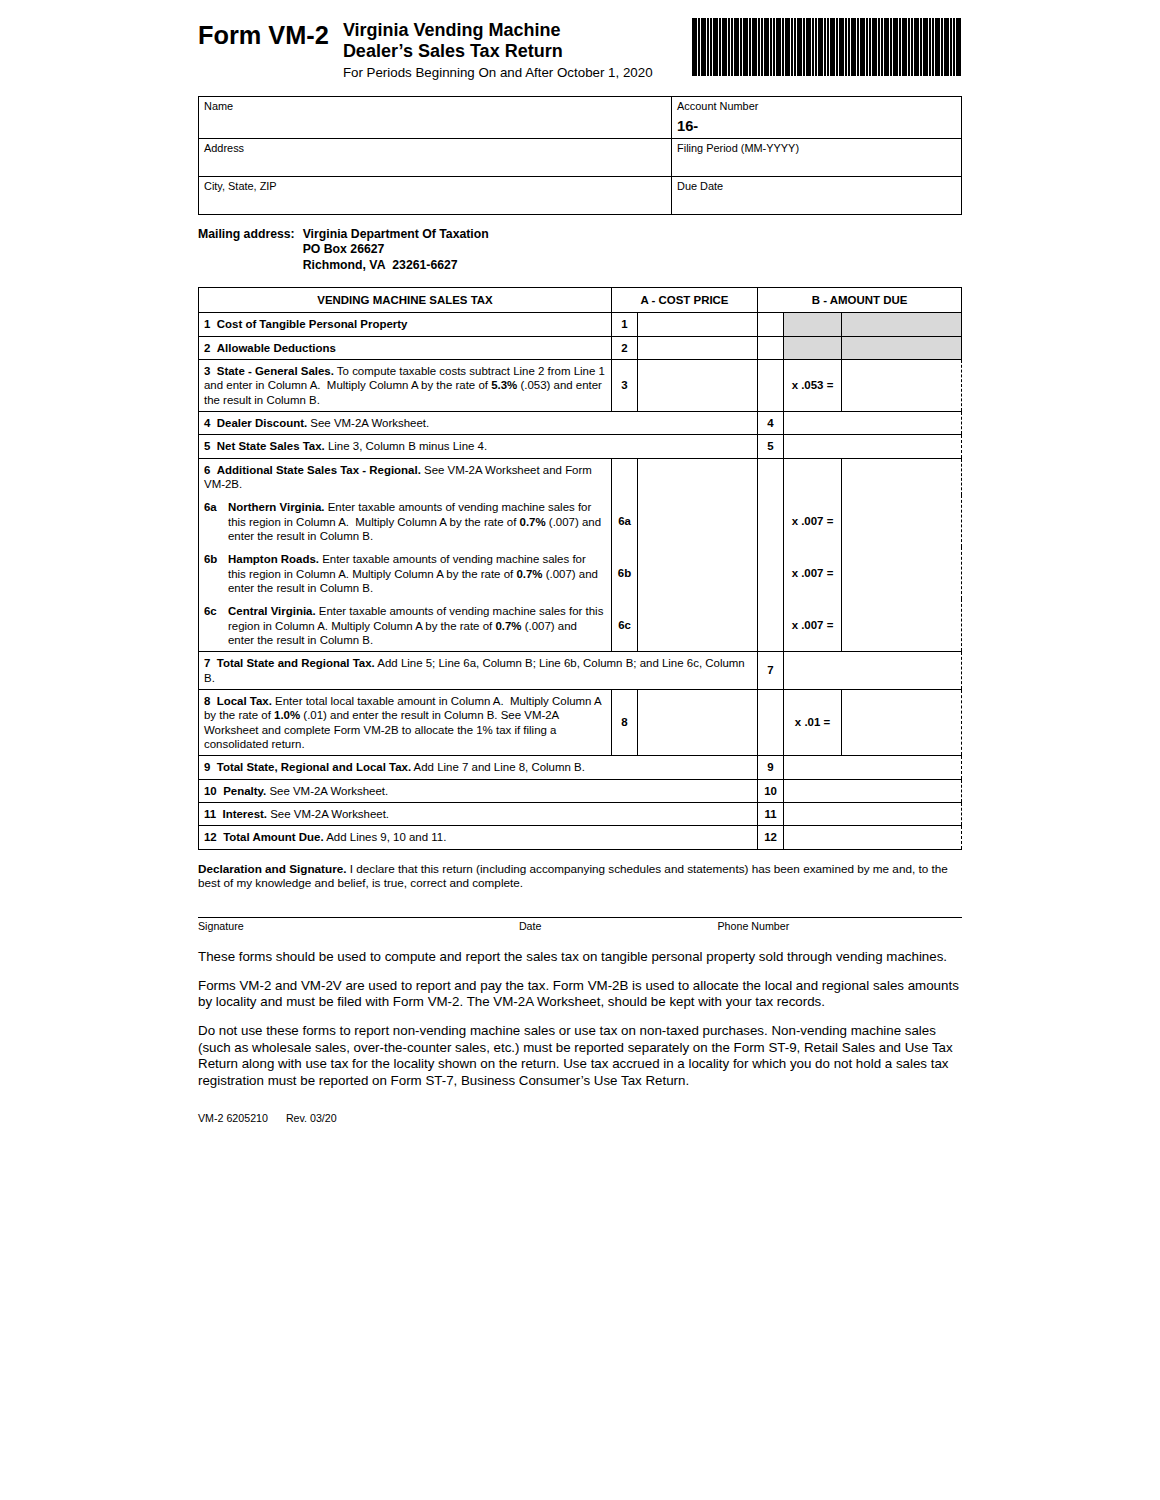Form VM-2
Virginia Vending Machine
Dealer’s Sales Tax Return
For Periods Beginning On and After October 1, 2020
| Name | Account Number 16- |
| Address | Filing Period (MM-YYYY) |
| City, State, ZIP | Due Date |
Mailing address:
Virginia Department Of Taxation
PO Box 26627
Richmond, VA 23261-6627
| VENDING MACHINE SALES TAX | A - COST PRICE | B - AMOUNT DUE |
| --- | --- | --- |
| 1 Cost of Tangible Personal Property | 1 | | | | |
| 2 Allowable Deductions | 2 | | | | |
| 3 State - General Sales. To compute taxable costs subtract Line 2 from Line 1 and enter in Column A. Multiply Column A by the rate of 5.3% (.053) and enter the result in Column B. | 3 | | | x .053 = | |
| 4 Dealer Discount. See VM-2A Worksheet. | 4 | |
| 5 Net State Sales Tax. Line 3, Column B minus Line 4. | 5 | |
| 6 Additional State Sales Tax - Regional. See VM-2A Worksheet and Form VM-2B. | | | | | |
| 6a Northern Virginia. Enter taxable amounts of vending machine sales for this region in Column A. Multiply Column A by the rate of 0.7% (.007) and enter the result in Column B. | 6a | | | x .007 = | |
| 6b Hampton Roads. Enter taxable amounts of vending machine sales for this region in Column A. Multiply Column A by the rate of 0.7% (.007) and enter the result in Column B. | 6b | | | x .007 = | |
| 6c Central Virginia. Enter taxable amounts of vending machine sales for this region in Column A. Multiply Column A by the rate of 0.7% (.007) and enter the result in Column B. | 6c | | | x .007 = | |
| 7 Total State and Regional Tax. Add Line 5; Line 6a, Column B; Line 6b, Column B; and Line 6c, Column B. | 7 | |
| 8 Local Tax. Enter total local taxable amount in Column A. Multiply Column A by the rate of 1.0% (.01) and enter the result in Column B. See VM-2A Worksheet and complete Form VM-2B to allocate the 1% tax if filing a consolidated return. | 8 | | | x .01 = | |
| 9 Total State, Regional and Local Tax. Add Line 7 and Line 8, Column B. | 9 | |
| 10 Penalty. See VM-2A Worksheet. | 10 | |
| 11 Interest. See VM-2A Worksheet. | 11 | |
| 12 Total Amount Due. Add Lines 9, 10 and 11. | 12 | |
Declaration and Signature. I declare that this return (including accompanying schedules and statements) has been examined by me and, to the best of my knowledge and belief, is true, correct and complete.
Signature
Date
Phone Number
These forms should be used to compute and report the sales tax on tangible personal property sold through vending machines.
Forms VM-2 and VM-2V are used to report and pay the tax. Form VM-2B is used to allocate the local and regional sales amounts by locality and must be filed with Form VM-2. The VM-2A Worksheet, should be kept with your tax records.
Do not use these forms to report non-vending machine sales or use tax on non-taxed purchases. Non-vending machine sales (such as wholesale sales, over-the-counter sales, etc.) must be reported separately on the Form ST-9, Retail Sales and Use Tax Return along with use tax for the locality shown on the return. Use tax accrued in a locality for which you do not hold a sales tax registration must be reported on Form ST-7, Business Consumer’s Use Tax Return.
VM-2 6205210Rev. 03/20